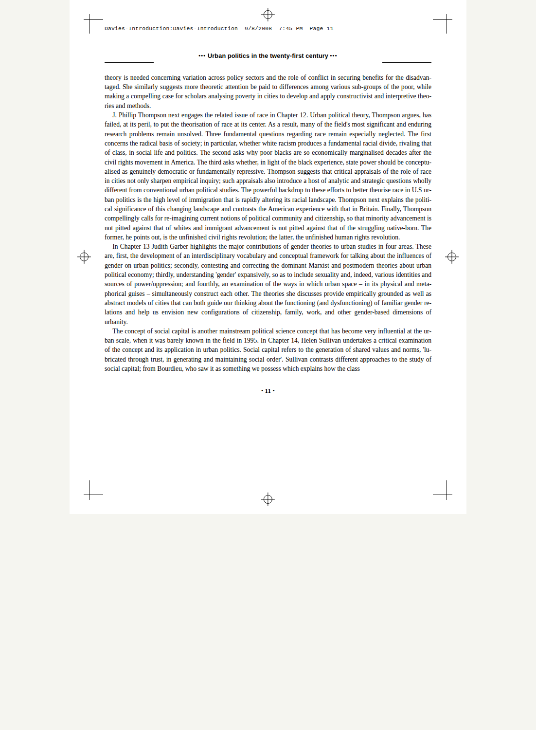Davies-Introduction:Davies-Introduction 9/8/2008 7:45 PM Page 11
••• Urban politics in the twenty-first century •••
theory is needed concerning variation across policy sectors and the role of conflict in securing benefits for the disadvantaged. She similarly suggests more theoretic attention be paid to differences among various sub-groups of the poor, while making a compelling case for scholars analysing poverty in cities to develop and apply constructivist and interpretive theories and methods.
J. Phillip Thompson next engages the related issue of race in Chapter 12. Urban political theory, Thompson argues, has failed, at its peril, to put the theorisation of race at its center. As a result, many of the field's most significant and enduring research problems remain unsolved. Three fundamental questions regarding race remain especially neglected. The first concerns the radical basis of society; in particular, whether white racism produces a fundamental racial divide, rivaling that of class, in social life and politics. The second asks why poor blacks are so economically marginalised decades after the civil rights movement in America. The third asks whether, in light of the black experience, state power should be conceptualised as genuinely democratic or fundamentally repressive. Thompson suggests that critical appraisals of the role of race in cities not only sharpen empirical inquiry; such appraisals also introduce a host of analytic and strategic questions wholly different from conventional urban political studies. The powerful backdrop to these efforts to better theorise race in U.S urban politics is the high level of immigration that is rapidly altering its racial landscape. Thompson next explains the political significance of this changing landscape and contrasts the American experience with that in Britain. Finally, Thompson compellingly calls for re-imagining current notions of political community and citizenship, so that minority advancement is not pitted against that of whites and immigrant advancement is not pitted against that of the struggling native-born. The former, he points out, is the unfinished civil rights revolution; the latter, the unfinished human rights revolution.
In Chapter 13 Judith Garber highlights the major contributions of gender theories to urban studies in four areas. These are, first, the development of an interdisciplinary vocabulary and conceptual framework for talking about the influences of gender on urban politics; secondly, contesting and correcting the dominant Marxist and postmodern theories about urban political economy; thirdly, understanding 'gender' expansively, so as to include sexuality and, indeed, various identities and sources of power/oppression; and fourthly, an examination of the ways in which urban space – in its physical and metaphorical guises – simultaneously construct each other. The theories she discusses provide empirically grounded as well as abstract models of cities that can both guide our thinking about the functioning (and dysfunctioning) of familiar gender relations and help us envision new configurations of citizenship, family, work, and other gender-based dimensions of urbanity.
The concept of social capital is another mainstream political science concept that has become very influential at the urban scale, when it was barely known in the field in 1995. In Chapter 14, Helen Sullivan undertakes a critical examination of the concept and its application in urban politics. Social capital refers to the generation of shared values and norms, 'lubricated through trust, in generating and maintaining social order'. Sullivan contrasts different approaches to the study of social capital; from Bourdieu, who saw it as something we possess which explains how the class
• 11 •